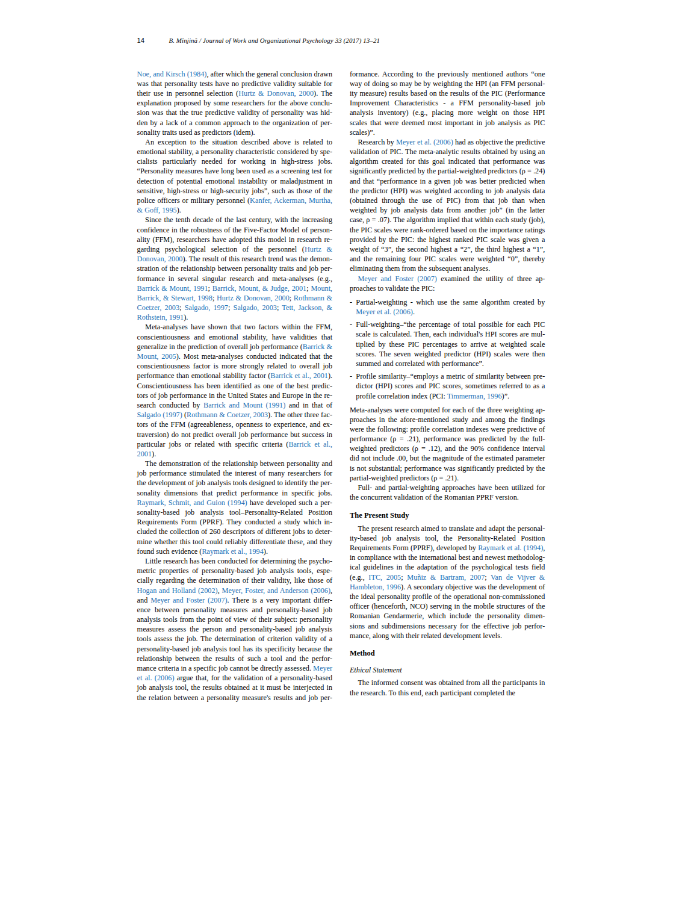14 B. Mînjină / Journal of Work and Organizational Psychology 33 (2017) 13–21
Noe, and Kirsch (1984), after which the general conclusion drawn was that personality tests have no predictive validity suitable for their use in personnel selection (Hurtz & Donovan, 2000). The explanation proposed by some researchers for the above conclusion was that the true predictive validity of personality was hidden by a lack of a common approach to the organization of personality traits used as predictors (idem).
An exception to the situation described above is related to emotional stability, a personality characteristic considered by specialists particularly needed for working in high-stress jobs. “Personality measures have long been used as a screening test for detection of potential emotional instability or maladjustment in sensitive, high-stress or high-security jobs”, such as those of the police officers or military personnel (Kanfer, Ackerman, Murtha, & Goff, 1995).
Since the tenth decade of the last century, with the increasing confidence in the robustness of the Five-Factor Model of personality (FFM), researchers have adopted this model in research regarding psychological selection of the personnel (Hurtz & Donovan, 2000). The result of this research trend was the demonstration of the relationship between personality traits and job performance in several singular research and meta-analyses (e.g., Barrick & Mount, 1991; Barrick, Mount, & Judge, 2001; Mount, Barrick, & Stewart, 1998; Hurtz & Donovan, 2000; Rothmann & Coetzer, 2003; Salgado, 1997; Salgado, 2003; Tett, Jackson, & Rothstein, 1991).
Meta-analyses have shown that two factors within the FFM, conscientiousness and emotional stability, have validities that generalize in the prediction of overall job performance (Barrick & Mount, 2005). Most meta-analyses conducted indicated that the conscientiousness factor is more strongly related to overall job performance than emotional stability factor (Barrick et al., 2001). Conscientiousness has been identified as one of the best predictors of job performance in the United States and Europe in the research conducted by Barrick and Mount (1991) and in that of Salgado (1997) (Rothmann & Coetzer, 2003). The other three factors of the FFM (agreeableness, openness to experience, and extraversion) do not predict overall job performance but success in particular jobs or related with specific criteria (Barrick et al., 2001).
The demonstration of the relationship between personality and job performance stimulated the interest of many researchers for the development of job analysis tools designed to identify the personality dimensions that predict performance in specific jobs. Raymark, Schmit, and Guion (1994) have developed such a personality-based job analysis tool–Personality-Related Position Requirements Form (PPRF). They conducted a study which included the collection of 260 descriptors of different jobs to determine whether this tool could reliably differentiate these, and they found such evidence (Raymark et al., 1994).
Little research has been conducted for determining the psychometric properties of personality-based job analysis tools, especially regarding the determination of their validity, like those of Hogan and Holland (2002), Meyer, Foster, and Anderson (2006), and Meyer and Foster (2007). There is a very important difference between personality measures and personality-based job analysis tools from the point of view of their subject: personality measures assess the person and personality-based job analysis tools assess the job. The determination of criterion validity of a personality-based job analysis tool has its specificity because the relationship between the results of such a tool and the performance criteria in a specific job cannot be directly assessed. Meyer et al. (2006) argue that, for the validation of a personality-based job analysis tool, the results obtained at it must be interjected in the relation between a personality measure's results and job performance. According to the previously mentioned authors “one way of doing so may be by weighting the HPI (an FFM personality measure) results based on the results of the PIC (Performance Improvement Characteristics - a FFM personality-based job analysis inventory) (e.g., placing more weight on those HPI scales that were deemed most important in job analysis as PIC scales)”.
Research by Meyer et al. (2006) had as objective the predictive validation of PIC. The meta-analytic results obtained by using an algorithm created for this goal indicated that performance was significantly predicted by the partial-weighted predictors (ρ = .24) and that “performance in a given job was better predicted when the predictor (HPI) was weighted according to job analysis data (obtained through the use of PIC) from that job than when weighted by job analysis data from another job” (in the latter case, ρ = .07). The algorithm implied that within each study (job), the PIC scales were rank-ordered based on the importance ratings provided by the PIC: the highest ranked PIC scale was given a weight of “3”, the second highest a “2”, the third highest a “1”, and the remaining four PIC scales were weighted “0”, thereby eliminating them from the subsequent analyses.
Meyer and Foster (2007) examined the utility of three approaches to validate the PIC:
Partial-weighting - which use the same algorithm created by Meyer et al. (2006).
Full-weighting–“the percentage of total possible for each PIC scale is calculated. Then, each individual's HPI scores are multiplied by these PIC percentages to arrive at weighted scale scores. The seven weighted predictor (HPI) scales were then summed and correlated with performance”.
Profile similarity–“employs a metric of similarity between predictor (HPI) scores and PIC scores, sometimes referred to as a profile correlation index (PCI: Timmerman, 1996)”.
Meta-analyses were computed for each of the three weighting approaches in the afore-mentioned study and among the findings were the following: profile correlation indexes were predictive of performance (ρ = .21), performance was predicted by the full-weighted predictors (ρ = .12), and the 90% confidence interval did not include .00, but the magnitude of the estimated parameter is not substantial; performance was significantly predicted by the partial-weighted predictors (ρ = .21).
Full- and partial-weighting approaches have been utilized for the concurrent validation of the Romanian PPRF version.
The Present Study
The present research aimed to translate and adapt the personality-based job analysis tool, the Personality-Related Position Requirements Form (PPRF), developed by Raymark et al. (1994), in compliance with the international best and newest methodological guidelines in the adaptation of the psychological tests field (e.g., ITC, 2005; Muñiz & Bartram, 2007; Van de Vijver & Hambleton, 1996). A secondary objective was the development of the ideal personality profile of the operational non-commissioned officer (henceforth, NCO) serving in the mobile structures of the Romanian Gendarmerie, which include the personality dimensions and subdimensions necessary for the effective job performance, along with their related development levels.
Method
Ethical Statement
The informed consent was obtained from all the participants in the research. To this end, each participant completed the